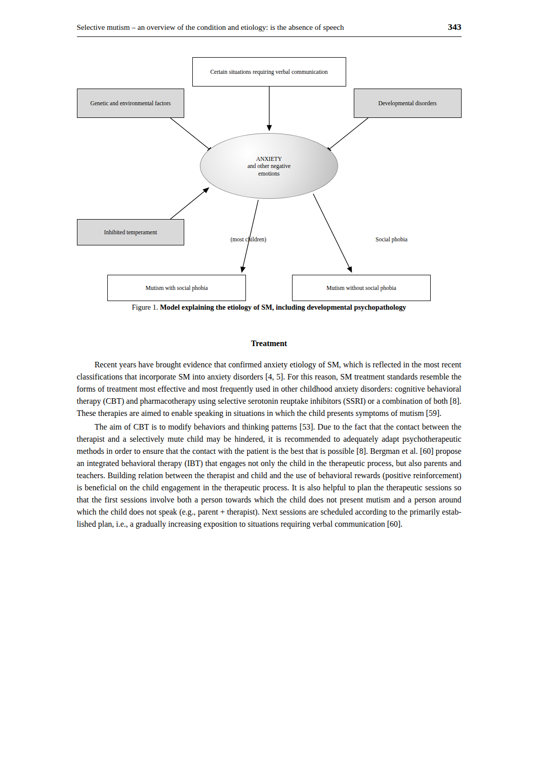Selective mutism – an overview of the condition and etiology: is the absence of speech 343
Certain situations requiring verbal communication
Genetic and environmental factors
Developmental disorders
ANXIETY and other negative emotions
Inhibited temperament
Mutism with social phobia
Mutism without social phobia
(most children) Social phobia
Figure 1. Model explaining the etiology of SM, including developmental psychopathology
Treatment
Recent years have brought evidence that confirmed anxiety etiology of SM, which is reflected in the most recent classifications that incorporate SM into anxiety disorders [4, 5]. For this reason, SM treatment standards resemble the forms of treatment most effective and most frequently used in other childhood anxiety disorders: cognitive behavioral therapy (CBT) and pharmacotherapy using selective serotonin reuptake inhibitors (SSRI) or a combination of both [8]. These therapies are aimed to enable speaking in situations in which the child presents symptoms of mutism [59].
The aim of CBT is to modify behaviors and thinking patterns [53]. Due to the fact that the contact between the therapist and a selectively mute child may be hindered, it is recommended to adequately adapt psychotherapeutic methods in order to ensure that the contact with the patient is the best that is possible [8]. Bergman et al. [60] propose an integrated behavioral therapy (IBT) that engages not only the child in the therapeutic process, but also parents and teachers. Building relation between the therapist and child and the use of behavioral rewards (positive reinforcement) is beneficial on the child engagement in the therapeutic process. It is also helpful to plan the therapeutic sessions so that the first sessions involve both a person towards which the child does not present mutism and a person around which the child does not speak (e.g., parent + therapist). Next sessions are scheduled according to the primarily established plan, i.e., a gradually increasing exposition to situations requiring verbal communication [60].